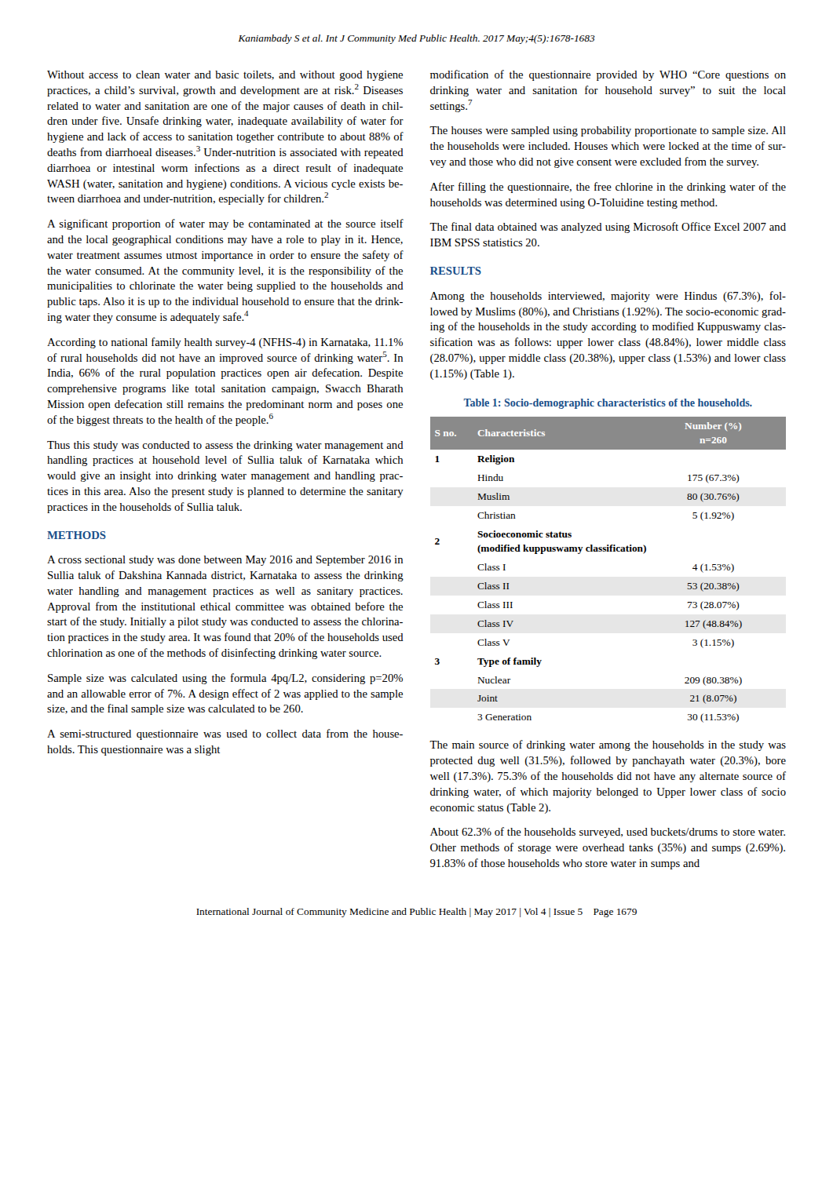Kaniambady S et al. Int J Community Med Public Health. 2017 May;4(5):1678-1683
Without access to clean water and basic toilets, and without good hygiene practices, a child’s survival, growth and development are at risk.2 Diseases related to water and sanitation are one of the major causes of death in children under five. Unsafe drinking water, inadequate availability of water for hygiene and lack of access to sanitation together contribute to about 88% of deaths from diarrhoeal diseases.3 Under-nutrition is associated with repeated diarrhoea or intestinal worm infections as a direct result of inadequate WASH (water, sanitation and hygiene) conditions. A vicious cycle exists between diarrhoea and under-nutrition, especially for children.2
A significant proportion of water may be contaminated at the source itself and the local geographical conditions may have a role to play in it. Hence, water treatment assumes utmost importance in order to ensure the safety of the water consumed. At the community level, it is the responsibility of the municipalities to chlorinate the water being supplied to the households and public taps. Also it is up to the individual household to ensure that the drinking water they consume is adequately safe.4
According to national family health survey-4 (NFHS-4) in Karnataka, 11.1% of rural households did not have an improved source of drinking water5. In India, 66% of the rural population practices open air defecation. Despite comprehensive programs like total sanitation campaign, Swacch Bharath Mission open defecation still remains the predominant norm and poses one of the biggest threats to the health of the people.6
Thus this study was conducted to assess the drinking water management and handling practices at household level of Sullia taluk of Karnataka which would give an insight into drinking water management and handling practices in this area. Also the present study is planned to determine the sanitary practices in the households of Sullia taluk.
Methods
A cross sectional study was done between May 2016 and September 2016 in Sullia taluk of Dakshina Kannada district, Karnataka to assess the drinking water handling and management practices as well as sanitary practices. Approval from the institutional ethical committee was obtained before the start of the study. Initially a pilot study was conducted to assess the chlorination practices in the study area. It was found that 20% of the households used chlorination as one of the methods of disinfecting drinking water source.
Sample size was calculated using the formula 4pq/L2, considering p=20% and an allowable error of 7%. A design effect of 2 was applied to the sample size, and the final sample size was calculated to be 260.
A semi-structured questionnaire was used to collect data from the households. This questionnaire was a slight
modification of the questionnaire provided by WHO “Core questions on drinking water and sanitation for household survey” to suit the local settings.7
The houses were sampled using probability proportionate to sample size. All the households were included. Houses which were locked at the time of survey and those who did not give consent were excluded from the survey.
After filling the questionnaire, the free chlorine in the drinking water of the households was determined using O-Toluidine testing method.
The final data obtained was analyzed using Microsoft Office Excel 2007 and IBM SPSS statistics 20.
Results
Among the households interviewed, majority were Hindus (67.3%), followed by Muslims (80%), and Christians (1.92%). The socio-economic grading of the households in the study according to modified Kuppuswamy classification was as follows: upper lower class (48.84%), lower middle class (28.07%), upper middle class (20.38%), upper class (1.53%) and lower class (1.15%) (Table 1).
Table 1: Socio-demographic characteristics of the households.
| S no. | Characteristics | Number (%) n=260 |
| --- | --- | --- |
| 1 | Religion |
| | Hindu | 175 (67.3%) |
| | Muslim | 80 (30.76%) |
| | Christian | 5 (1.92%) |
| 2 | Socioeconomic status (modified kuppuswamy classification) |
| | Class I | 4 (1.53%) |
| | Class II | 53 (20.38%) |
| | Class III | 73 (28.07%) |
| | Class IV | 127 (48.84%) |
| | Class V | 3 (1.15%) |
| 3 | Type of family |
| | Nuclear | 209 (80.38%) |
| | Joint | 21 (8.07%) |
| | 3 Generation | 30 (11.53%) |
The main source of drinking water among the households in the study was protected dug well (31.5%), followed by panchayath water (20.3%), bore well (17.3%). 75.3% of the households did not have any alternate source of drinking water, of which majority belonged to Upper lower class of socio economic status (Table 2).
About 62.3% of the households surveyed, used buckets/drums to store water. Other methods of storage were overhead tanks (35%) and sumps (2.69%). 91.83% of those households who store water in sumps and
International Journal of Community Medicine and Public Health | May 2017 | Vol 4 | Issue 5 Page 1679